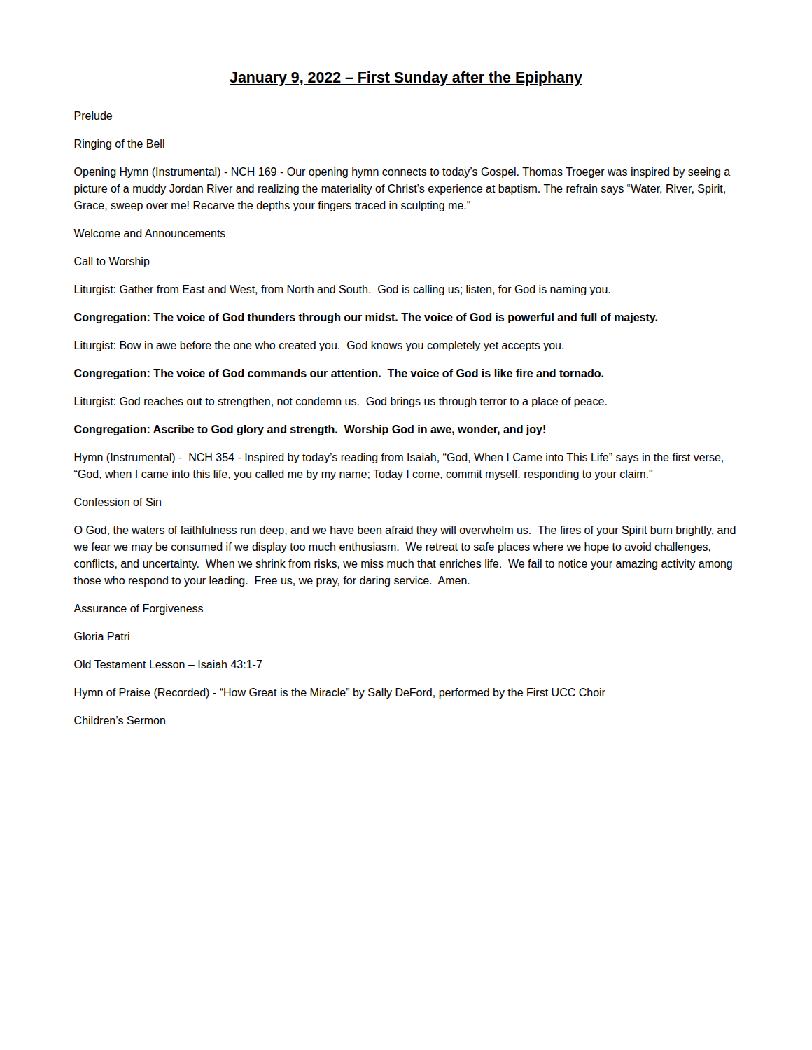January 9, 2022 – First Sunday after the Epiphany
Prelude
Ringing of the Bell
Opening Hymn (Instrumental) - NCH 169 - Our opening hymn connects to today’s Gospel. Thomas Troeger was inspired by seeing a picture of a muddy Jordan River and realizing the materiality of Christ’s experience at baptism. The refrain says “Water, River, Spirit, Grace, sweep over me! Recarve the depths your fingers traced in sculpting me."
Welcome and Announcements
Call to Worship
Liturgist: Gather from East and West, from North and South. God is calling us; listen, for God is naming you.
Congregation: The voice of God thunders through our midst. The voice of God is powerful and full of majesty.
Liturgist: Bow in awe before the one who created you. God knows you completely yet accepts you.
Congregation: The voice of God commands our attention. The voice of God is like fire and tornado.
Liturgist: God reaches out to strengthen, not condemn us. God brings us through terror to a place of peace.
Congregation: Ascribe to God glory and strength. Worship God in awe, wonder, and joy!
Hymn (Instrumental) - NCH 354 - Inspired by today’s reading from Isaiah, “God, When I Came into This Life” says in the first verse, “God, when I came into this life, you called me by my name; Today I come, commit myself. responding to your claim."
Confession of Sin
O God, the waters of faithfulness run deep, and we have been afraid they will overwhelm us. The fires of your Spirit burn brightly, and we fear we may be consumed if we display too much enthusiasm. We retreat to safe places where we hope to avoid challenges, conflicts, and uncertainty. When we shrink from risks, we miss much that enriches life. We fail to notice your amazing activity among those who respond to your leading. Free us, we pray, for daring service. Amen.
Assurance of Forgiveness
Gloria Patri
Old Testament Lesson – Isaiah 43:1-7
Hymn of Praise (Recorded) - “How Great is the Miracle” by Sally DeFord, performed by the First UCC Choir
Children’s Sermon